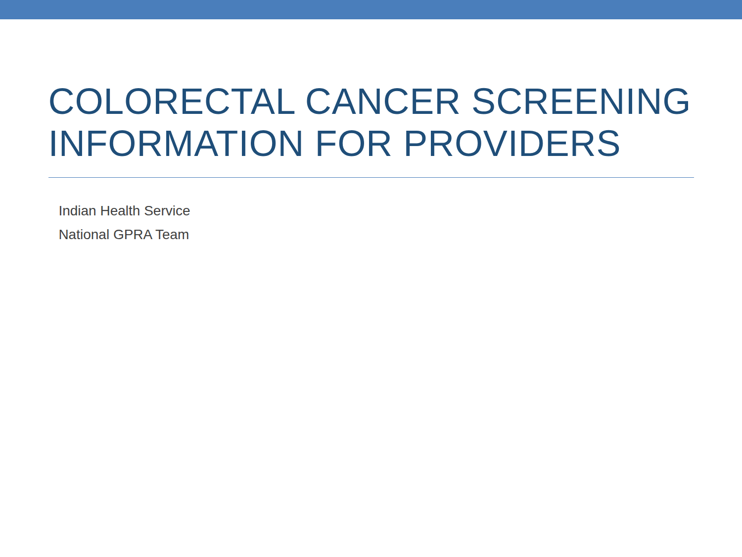Colorectal Cancer Screening Information for Providers
Indian Health Service
National GPRA Team